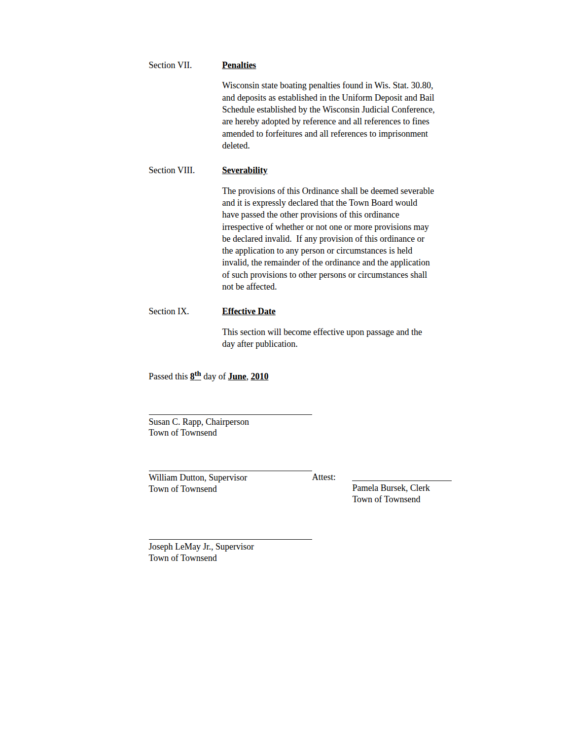Section VII.
Penalties
Wisconsin state boating penalties found in Wis. Stat. 30.80, and deposits as established in the Uniform Deposit and Bail Schedule established by the Wisconsin Judicial Conference, are hereby adopted by reference and all references to fines amended to forfeitures and all references to imprisonment deleted.
Section VIII.
Severability
The provisions of this Ordinance shall be deemed severable and it is expressly declared that the Town Board would have passed the other provisions of this ordinance irrespective of whether or not one or more provisions may be declared invalid. If any provision of this ordinance or the application to any person or circumstances is held invalid, the remainder of the ordinance and the application of such provisions to other persons or circumstances shall not be affected.
Section IX.
Effective Date
This section will become effective upon passage and the day after publication.
Passed this 8th day of June, 2010
Susan C. Rapp, Chairperson
Town of Townsend
William Dutton, Supervisor
Town of Townsend
Attest:
Pamela Bursek, Clerk
Town of Townsend
Joseph LeMay Jr., Supervisor
Town of Townsend